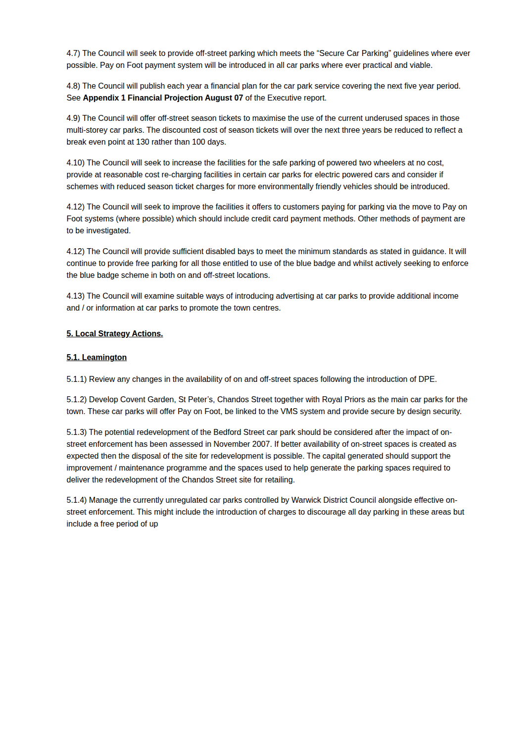4.7) The Council will seek to provide off-street parking which meets the “Secure Car Parking” guidelines where ever possible. Pay on Foot payment system will be introduced in all car parks where ever practical and viable.
4.8) The Council will publish each year a financial plan for the car park service covering the next five year period. See Appendix 1 Financial Projection August 07 of the Executive report.
4.9) The Council will offer off-street season tickets to maximise the use of the current underused spaces in those multi-storey car parks. The discounted cost of season tickets will over the next three years be reduced to reflect a break even point at 130 rather than 100 days.
4.10) The Council will seek to increase the facilities for the safe parking of powered two wheelers at no cost, provide at reasonable cost re-charging facilities in certain car parks for electric powered cars and consider if schemes with reduced season ticket charges for more environmentally friendly vehicles should be introduced.
4.12) The Council will seek to improve the facilities it offers to customers paying for parking via the move to Pay on Foot systems (where possible) which should include credit card payment methods. Other methods of payment are to be investigated.
4.12) The Council will provide sufficient disabled bays to meet the minimum standards as stated in guidance. It will continue to provide free parking for all those entitled to use of the blue badge and whilst actively seeking to enforce the blue badge scheme in both on and off-street locations.
4.13) The Council will examine suitable ways of introducing advertising at car parks to provide additional income and / or information at car parks to promote the town centres.
5. Local Strategy Actions.
5.1. Leamington
5.1.1) Review any changes in the availability of on and off-street spaces following the introduction of DPE.
5.1.2) Develop Covent Garden, St Peter’s, Chandos Street together with Royal Priors as the main car parks for the town. These car parks will offer Pay on Foot, be linked to the VMS system and provide secure by design security.
5.1.3) The potential redevelopment of the Bedford Street car park should be considered after the impact of on-street enforcement has been assessed in November 2007. If better availability of on-street spaces is created as expected then the disposal of the site for redevelopment is possible. The capital generated should support the improvement / maintenance programme and the spaces used to help generate the parking spaces required to deliver the redevelopment of the Chandos Street site for retailing.
5.1.4) Manage the currently unregulated car parks controlled by Warwick District Council alongside effective on-street enforcement. This might include the introduction of charges to discourage all day parking in these areas but include a free period of up